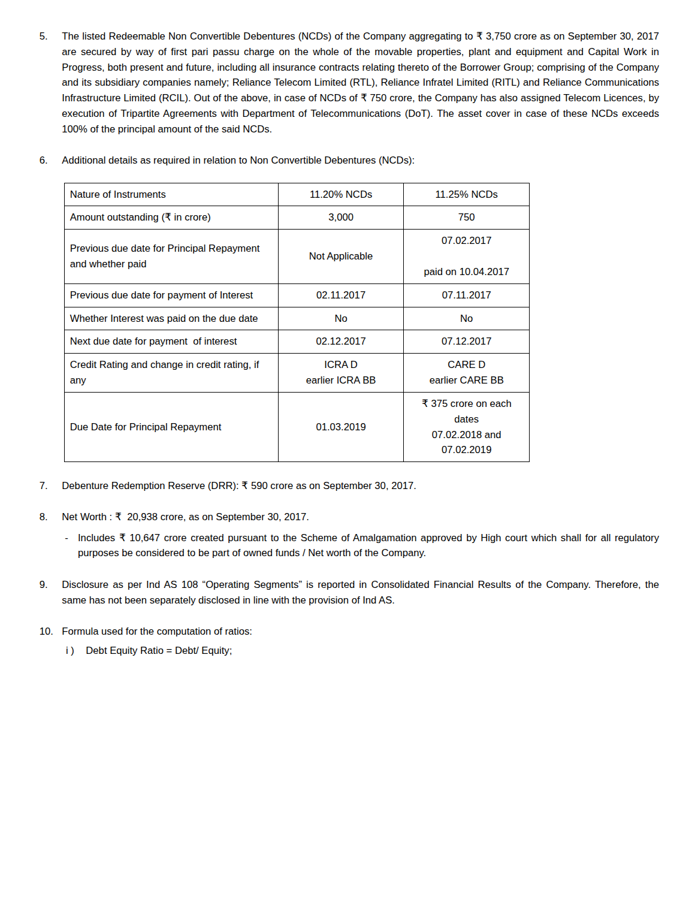The listed Redeemable Non Convertible Debentures (NCDs) of the Company aggregating to ₹ 3,750 crore as on September 30, 2017 are secured by way of first pari passu charge on the whole of the movable properties, plant and equipment and Capital Work in Progress, both present and future, including all insurance contracts relating thereto of the Borrower Group; comprising of the Company and its subsidiary companies namely; Reliance Telecom Limited (RTL), Reliance Infratel Limited (RITL) and Reliance Communications Infrastructure Limited (RCIL). Out of the above, in case of NCDs of ₹ 750 crore, the Company has also assigned Telecom Licences, by execution of Tripartite Agreements with Department of Telecommunications (DoT). The asset cover in case of these NCDs exceeds 100% of the principal amount of the said NCDs.
Additional details as required in relation to Non Convertible Debentures (NCDs):
| Nature of Instruments | 11.20% NCDs | 11.25% NCDs |
| Amount outstanding (₹ in crore) | 3,000 | 750 |
| Previous due date for Principal Repayment and whether paid | Not Applicable | 07.02.2017 paid on 10.04.2017 |
| Previous due date for payment of Interest | 02.11.2017 | 07.11.2017 |
| Whether Interest was paid on the due date | No | No |
| Next due date for payment of interest | 02.12.2017 | 07.12.2017 |
| Credit Rating and change in credit rating, if any | ICRA D earlier ICRA BB | CARE D earlier CARE BB |
| Due Date for Principal Repayment | 01.03.2019 | ₹ 375 crore on each dates 07.02.2018 and 07.02.2019 |
Debenture Redemption Reserve (DRR): ₹ 590 crore as on September 30, 2017.
Net Worth : ₹ 20,938 crore, as on September 30, 2017.
Includes ₹ 10,647 crore created pursuant to the Scheme of Amalgamation approved by High court which shall for all regulatory purposes be considered to be part of owned funds / Net worth of the Company.
Disclosure as per Ind AS 108 “Operating Segments” is reported in Consolidated Financial Results of the Company. Therefore, the same has not been separately disclosed in line with the provision of Ind AS.
Formula used for the computation of ratios:
Debt Equity Ratio = Debt/ Equity;